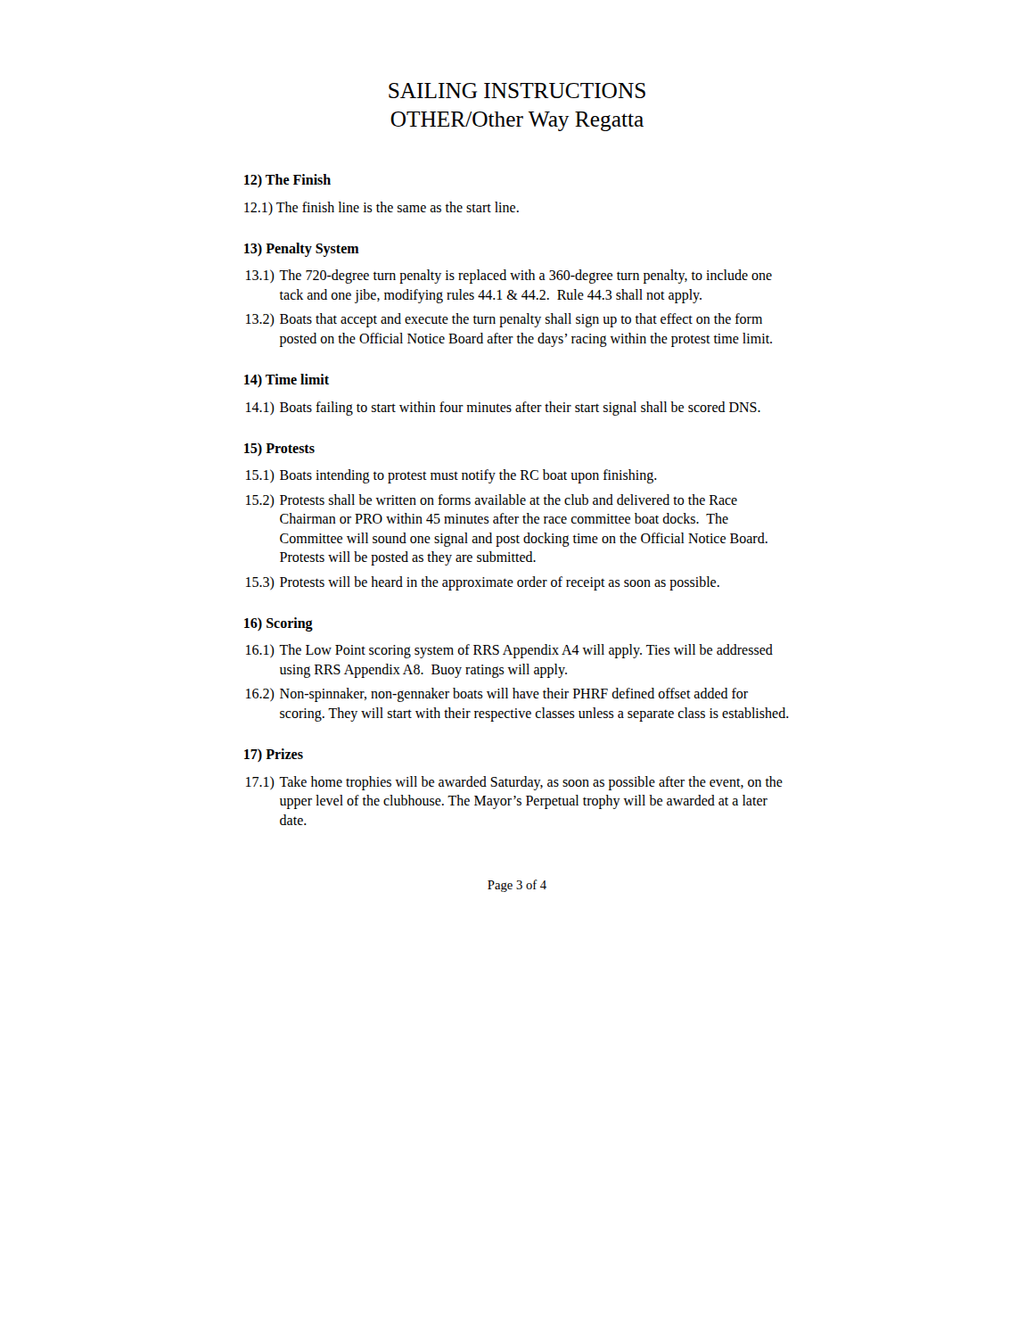SAILING INSTRUCTIONSOTHER/Other Way Regatta
12) The Finish
12.1) The finish line is the same as the start line.
13) Penalty System
13.1)
The 720-degree turn penalty is replaced with a 360-degree turn penalty, to include one tack and one jibe, modifying rules 44.1 & 44.2. Rule 44.3 shall not apply.
13.2)
Boats that accept and execute the turn penalty shall sign up to that effect on the form posted on the Official Notice Board after the days’ racing within the protest time limit.
14) Time limit
14.1)
Boats failing to start within four minutes after their start signal shall be scored DNS.
15) Protests
15.1)
Boats intending to protest must notify the RC boat upon finishing.
15.2)
Protests shall be written on forms available at the club and delivered to the Race Chairman or PRO within 45 minutes after the race committee boat docks. The Committee will sound one signal and post docking time on the Official Notice Board. Protests will be posted as they are submitted.
15.3)
Protests will be heard in the approximate order of receipt as soon as possible.
16) Scoring
16.1)
The Low Point scoring system of RRS Appendix A4 will apply. Ties will be addressed using RRS Appendix A8. Buoy ratings will apply.
16.2)
Non-spinnaker, non-gennaker boats will have their PHRF defined offset added for scoring. They will start with their respective classes unless a separate class is established.
17) Prizes
17.1)
Take home trophies will be awarded Saturday, as soon as possible after the event, on the upper level of the clubhouse. The Mayor’s Perpetual trophy will be awarded at a later date.
Page 3 of 4